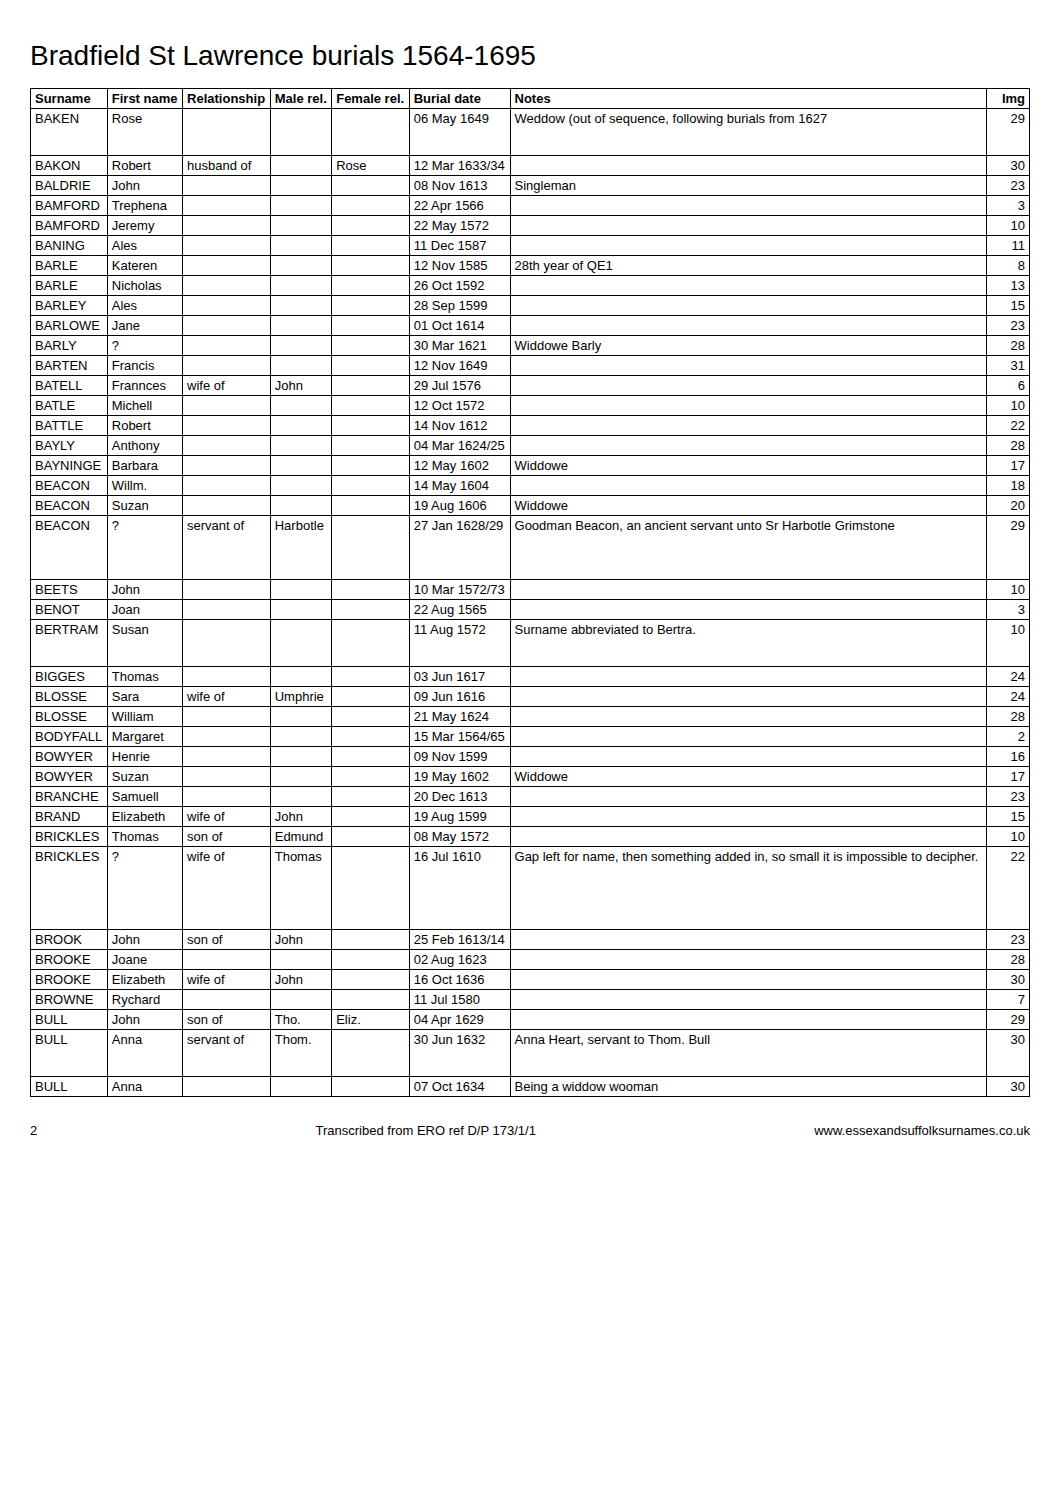Bradfield St Lawrence burials 1564-1695
| Surname | First name | Relationship | Male rel. | Female rel. | Burial date | Notes | Img |
| --- | --- | --- | --- | --- | --- | --- | --- |
| BAKEN | Rose | | | | 06 May 1649 | Weddow (out of sequence, following burials from 1627 | 29 |
| BAKON | Robert | husband of | | Rose | 12 Mar 1633/34 | | 30 |
| BALDRIE | John | | | | 08 Nov 1613 | Singleman | 23 |
| BAMFORD | Trephena | | | | 22 Apr 1566 | | 3 |
| BAMFORD | Jeremy | | | | 22 May 1572 | | 10 |
| BANING | Ales | | | | 11 Dec 1587 | | 11 |
| BARLE | Kateren | | | | 12 Nov 1585 | 28th year of QE1 | 8 |
| BARLE | Nicholas | | | | 26 Oct 1592 | | 13 |
| BARLEY | Ales | | | | 28 Sep 1599 | | 15 |
| BARLOWE | Jane | | | | 01 Oct 1614 | | 23 |
| BARLY | ? | | | | 30 Mar 1621 | Widdowe Barly | 28 |
| BARTEN | Francis | | | | 12 Nov 1649 | | 31 |
| BATELL | Frannces | wife of | John | | 29 Jul 1576 | | 6 |
| BATLE | Michell | | | | 12 Oct 1572 | | 10 |
| BATTLE | Robert | | | | 14 Nov 1612 | | 22 |
| BAYLY | Anthony | | | | 04 Mar 1624/25 | | 28 |
| BAYNINGE | Barbara | | | | 12 May 1602 | Widdowe | 17 |
| BEACON | Willm. | | | | 14 May 1604 | | 18 |
| BEACON | Suzan | | | | 19 Aug 1606 | Widdowe | 20 |
| BEACON | ? | servant of | Harbotle | | 27 Jan 1628/29 | Goodman Beacon, an ancient servant unto Sr Harbotle Grimstone | 29 |
| BEETS | John | | | | 10 Mar 1572/73 | | 10 |
| BENOT | Joan | | | | 22 Aug 1565 | | 3 |
| BERTRAM | Susan | | | | 11 Aug 1572 | Surname abbreviated to Bertra. | 10 |
| BIGGES | Thomas | | | | 03 Jun 1617 | | 24 |
| BLOSSE | Sara | wife of | Umphrie | | 09 Jun 1616 | | 24 |
| BLOSSE | William | | | | 21 May 1624 | | 28 |
| BODYFALL | Margaret | | | | 15 Mar 1564/65 | | 2 |
| BOWYER | Henrie | | | | 09 Nov 1599 | | 16 |
| BOWYER | Suzan | | | | 19 May 1602 | Widdowe | 17 |
| BRANCHE | Samuell | | | | 20 Dec 1613 | | 23 |
| BRAND | Elizabeth | wife of | John | | 19 Aug 1599 | | 15 |
| BRICKLES | Thomas | son of | Edmund | | 08 May 1572 | | 10 |
| BRICKLES | ? | wife of | Thomas | | 16 Jul 1610 | Gap left for name, then something added in, so small it is impossible to decipher. | 22 |
| BROOK | John | son of | John | | 25 Feb 1613/14 | | 23 |
| BROOKE | Joane | | | | 02 Aug 1623 | | 28 |
| BROOKE | Elizabeth | wife of | John | | 16 Oct 1636 | | 30 |
| BROWNE | Rychard | | | | 11 Jul 1580 | | 7 |
| BULL | John | son of | Tho. | Eliz. | 04 Apr 1629 | | 29 |
| BULL | Anna | servant of | Thom. | | 30 Jun 1632 | Anna Heart, servant to Thom. Bull | 30 |
| BULL | Anna | | | | 07 Oct 1634 | Being a widdow wooman | 30 |
2 Transcribed from ERO ref D/P 173/1/1 www.essexandsuffolksurnames.co.uk